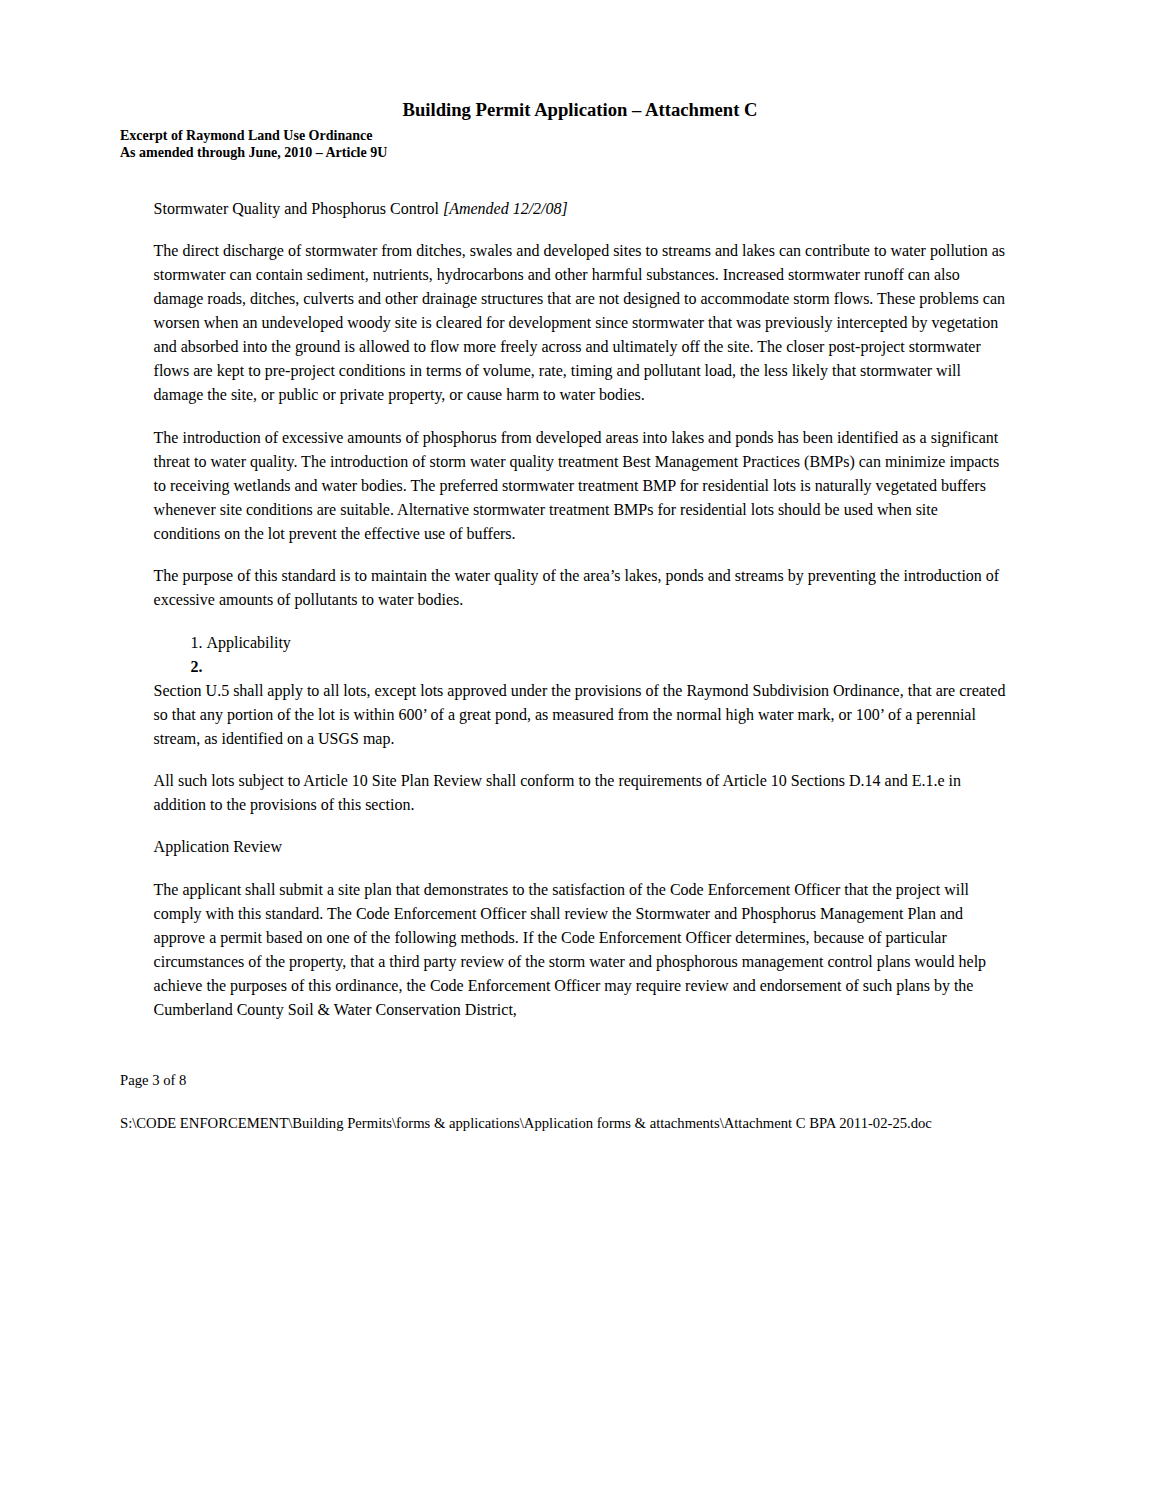Building Permit Application – Attachment C
Excerpt of Raymond Land Use Ordinance
As amended through June, 2010 – Article 9U
Stormwater Quality and Phosphorus Control [Amended 12/2/08]
The direct discharge of stormwater from ditches, swales and developed sites to streams and lakes can contribute to water pollution as stormwater can contain sediment, nutrients, hydrocarbons and other harmful substances. Increased stormwater runoff can also damage roads, ditches, culverts and other drainage structures that are not designed to accommodate storm flows. These problems can worsen when an undeveloped woody site is cleared for development since stormwater that was previously intercepted by vegetation and absorbed into the ground is allowed to flow more freely across and ultimately off the site. The closer post-project stormwater flows are kept to pre-project conditions in terms of volume, rate, timing and pollutant load, the less likely that stormwater will damage the site, or public or private property, or cause harm to water bodies.
The introduction of excessive amounts of phosphorus from developed areas into lakes and ponds has been identified as a significant threat to water quality. The introduction of storm water quality treatment Best Management Practices (BMPs) can minimize impacts to receiving wetlands and water bodies. The preferred stormwater treatment BMP for residential lots is naturally vegetated buffers whenever site conditions are suitable. Alternative stormwater treatment BMPs for residential lots should be used when site conditions on the lot prevent the effective use of buffers.
The purpose of this standard is to maintain the water quality of the area’s lakes, ponds and streams by preventing the introduction of excessive amounts of pollutants to water bodies.
Applicability
Section U.5 shall apply to all lots, except lots approved under the provisions of the Raymond Subdivision Ordinance, that are created so that any portion of the lot is within 600’ of a great pond, as measured from the normal high water mark, or 100’ of a perennial stream, as identified on a USGS map.
All such lots subject to Article 10 Site Plan Review shall conform to the requirements of Article 10 Sections D.14 and E.1.e in addition to the provisions of this section.
Application Review
The applicant shall submit a site plan that demonstrates to the satisfaction of the Code Enforcement Officer that the project will comply with this standard. The Code Enforcement Officer shall review the Stormwater and Phosphorus Management Plan and approve a permit based on one of the following methods. If the Code Enforcement Officer determines, because of particular circumstances of the property, that a third party review of the storm water and phosphorous management control plans would help achieve the purposes of this ordinance, the Code Enforcement Officer may require review and endorsement of such plans by the Cumberland County Soil & Water Conservation District,
Page 3 of 8
S:\CODE ENFORCEMENT\Building Permits\forms & applications\Application forms & attachments\Attachment C BPA 2011-02-25.doc